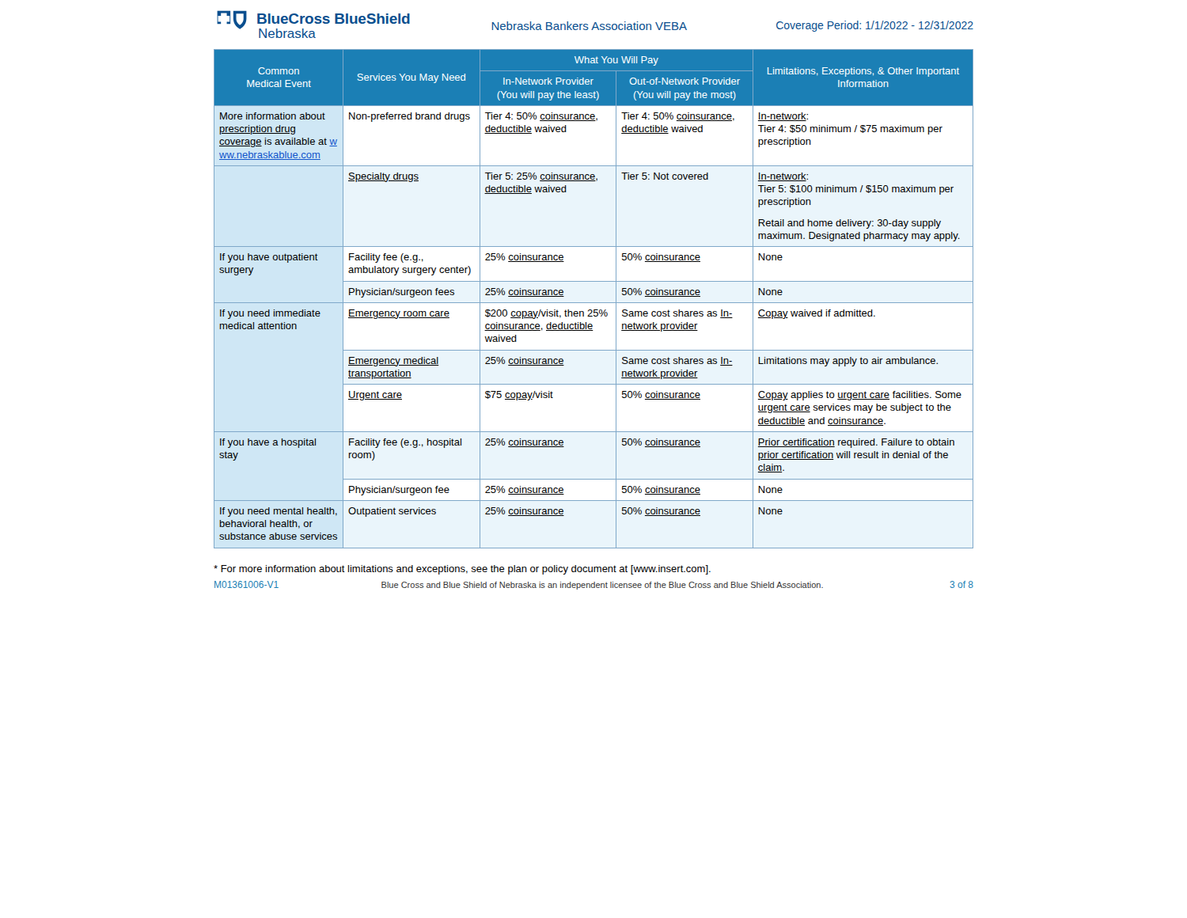BlueCross BlueShield
Nebraska
Nebraska Bankers Association VEBA
Coverage Period: 1/1/2022 - 12/31/2022
| Common Medical Event | Services You May Need | What You Will Pay | Limitations, Exceptions, & Other Important Information |
| --- | --- | --- | --- |
| In-Network Provider (You will pay the least) | Out-of-Network Provider (You will pay the most) |
| More information about prescription drug coverage is available at www.nebraskablue.com | Non-preferred brand drugs | Tier 4: 50% coinsurance , deductible waived | Tier 4: 50% coinsurance , deductible waived | In-network : Tier 4: $50 minimum / $75 maximum per prescription |
| | Specialty drugs | Tier 5: 25% coinsurance , deductible waived | Tier 5: Not covered | In-network : Tier 5: $100 minimum / $150 maximum per prescription Retail and home delivery: 30-day supply maximum. Designated pharmacy may apply. |
| If you have outpatient surgery | Facility fee (e.g., ambulatory surgery center) | 25% coinsurance | 50% coinsurance | None |
| Physician/surgeon fees | 25% coinsurance | 50% coinsurance | None |
| If you need immediate medical attention | Emergency room care | $200 copay /visit, then 25% coinsurance , deductible waived | Same cost shares as In-network provider | Copay waived if admitted. |
| Emergency medical transportation | 25% coinsurance | Same cost shares as In-network provider | Limitations may apply to air ambulance. |
| Urgent care | $75 copay /visit | 50% coinsurance | Copay applies to urgent care facilities. Some urgent care services may be subject to the deductible and coinsurance . |
| If you have a hospital stay | Facility fee (e.g., hospital room) | 25% coinsurance | 50% coinsurance | Prior certification required. Failure to obtain prior certification will result in denial of the claim . |
| Physician/surgeon fee | 25% coinsurance | 50% coinsurance | None |
| If you need mental health, behavioral health, or substance abuse services | Outpatient services | 25% coinsurance | 50% coinsurance | None |
* For more information about limitations and exceptions, see the plan or policy document at [www.insert.com].
M01361006-V1
Blue Cross and Blue Shield of Nebraska is an independent licensee of the Blue Cross and Blue Shield Association.
3 of 8